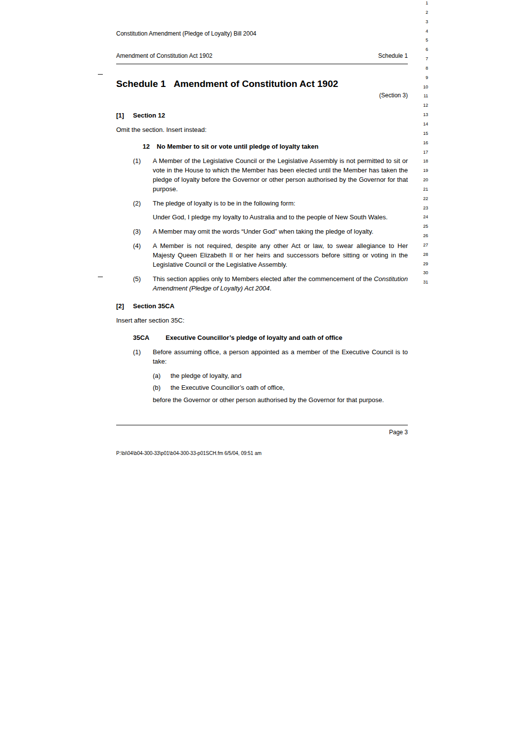Constitution Amendment (Pledge of Loyalty) Bill 2004
Amendment of Constitution Act 1902 Schedule 1
Schedule 1 Amendment of Constitution Act 1902
(Section 3)
[1] Section 12
Omit the section. Insert instead:
12 No Member to sit or vote until pledge of loyalty taken
(1) A Member of the Legislative Council or the Legislative Assembly is not permitted to sit or vote in the House to which the Member has been elected until the Member has taken the pledge of loyalty before the Governor or other person authorised by the Governor for that purpose.
(2) The pledge of loyalty is to be in the following form:
Under God, I pledge my loyalty to Australia and to the people of New South Wales.
(3) A Member may omit the words “Under God” when taking the pledge of loyalty.
(4) A Member is not required, despite any other Act or law, to swear allegiance to Her Majesty Queen Elizabeth II or her heirs and successors before sitting or voting in the Legislative Council or the Legislative Assembly.
(5) This section applies only to Members elected after the commencement of the Constitution Amendment (Pledge of Loyalty) Act 2004.
[2] Section 35CA
Insert after section 35C:
35CA Executive Councillor’s pledge of loyalty and oath of office
(1) Before assuming office, a person appointed as a member of the Executive Council is to take:
(a) the pledge of loyalty, and
(b) the Executive Councillor’s oath of office,
before the Governor or other person authorised by the Governor for that purpose.
Page 3
P:\bi\04\b04-300-33\p01\b04-300-33-p01SCH.fm 6/5/04, 09:51 am
1
2
3
4
5
6
7
8
9
10
11
12
13
14
15
16
17
18
19
20
21
22
23
24
25
26
27
28
29
30
31